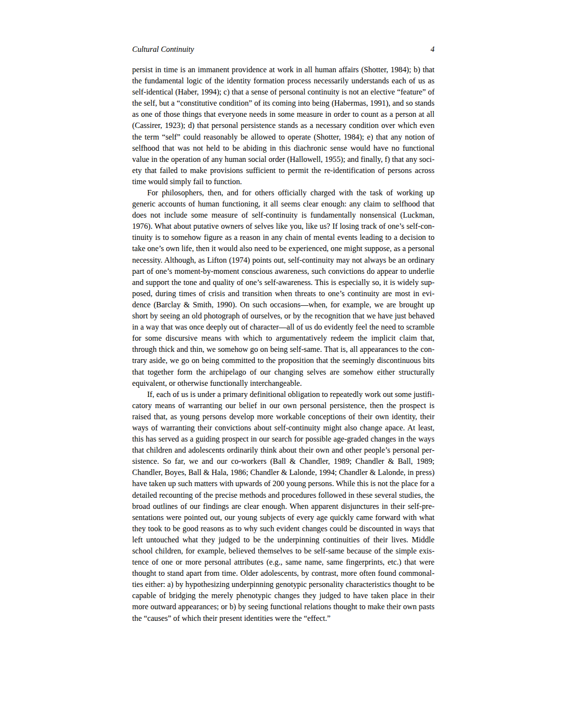Cultural Continuity 4
persist in time is an immanent providence at work in all human affairs (Shotter, 1984); b) that the fundamental logic of the identity formation process necessarily understands each of us as self-identical (Haber, 1994); c) that a sense of personal continuity is not an elective “feature” of the self, but a “constitutive condition” of its coming into being (Habermas, 1991), and so stands as one of those things that everyone needs in some measure in order to count as a person at all (Cassirer, 1923); d) that personal persistence stands as a necessary condition over which even the term “self” could reasonably be allowed to operate (Shotter, 1984); e) that any notion of selfhood that was not held to be abiding in this diachronic sense would have no functional value in the operation of any human social order (Hallowell, 1955); and finally, f) that any society that failed to make provisions sufficient to permit the re-identification of persons across time would simply fail to function.
For philosophers, then, and for others officially charged with the task of working up generic accounts of human functioning, it all seems clear enough: any claim to selfhood that does not include some measure of self-continuity is fundamentally nonsensical (Luckman, 1976). What about putative owners of selves like you, like us? If losing track of one’s self-continuity is to somehow figure as a reason in any chain of mental events leading to a decision to take one’s own life, then it would also need to be experienced, one might suppose, as a personal necessity. Although, as Lifton (1974) points out, self-continuity may not always be an ordinary part of one’s moment-by-moment conscious awareness, such convictions do appear to underlie and support the tone and quality of one’s self-awareness. This is especially so, it is widely supposed, during times of crisis and transition when threats to one’s continuity are most in evidence (Barclay & Smith, 1990). On such occasions—when, for example, we are brought up short by seeing an old photograph of ourselves, or by the recognition that we have just behaved in a way that was once deeply out of character—all of us do evidently feel the need to scramble for some discursive means with which to argumentatively redeem the implicit claim that, through thick and thin, we somehow go on being self-same. That is, all appearances to the contrary aside, we go on being committed to the proposition that the seemingly discontinuous bits that together form the archipelago of our changing selves are somehow either structurally equivalent, or otherwise functionally interchangeable.
If, each of us is under a primary definitional obligation to repeatedly work out some justificatory means of warranting our belief in our own personal persistence, then the prospect is raised that, as young persons develop more workable conceptions of their own identity, their ways of warranting their convictions about self-continuity might also change apace. At least, this has served as a guiding prospect in our search for possible age-graded changes in the ways that children and adolescents ordinarily think about their own and other people’s personal persistence. So far, we and our co-workers (Ball & Chandler, 1989; Chandler & Ball, 1989; Chandler, Boyes, Ball & Hala, 1986; Chandler & Lalonde, 1994; Chandler & Lalonde, in press) have taken up such matters with upwards of 200 young persons. While this is not the place for a detailed recounting of the precise methods and procedures followed in these several studies, the broad outlines of our findings are clear enough. When apparent disjunctures in their self-presentations were pointed out, our young subjects of every age quickly came forward with what they took to be good reasons as to why such evident changes could be discounted in ways that left untouched what they judged to be the underpinning continuities of their lives. Middle school children, for example, believed themselves to be self-same because of the simple existence of one or more personal attributes (e.g., same name, same fingerprints, etc.) that were thought to stand apart from time. Older adolescents, by contrast, more often found commonalties either: a) by hypothesizing underpinning genotypic personality characteristics thought to be capable of bridging the merely phenotypic changes they judged to have taken place in their more outward appearances; or b) by seeing functional relations thought to make their own pasts the “causes” of which their present identities were the “effect.”